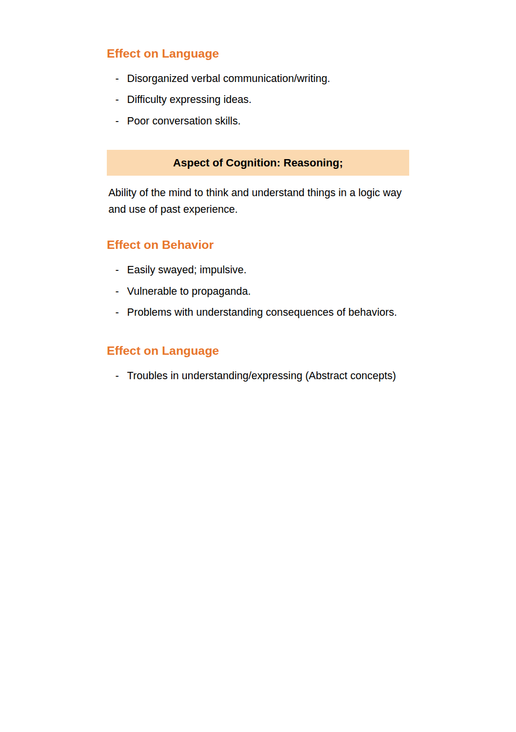Effect on Language
Disorganized verbal communication/writing.
Difficulty expressing ideas.
Poor conversation skills.
Aspect of Cognition: Reasoning;
Ability of the mind to think and understand things in a logic way and use of past experience.
Effect on Behavior
Easily swayed; impulsive.
Vulnerable to propaganda.
Problems with understanding consequences of behaviors.
Effect on Language
Troubles in understanding/expressing (Abstract concepts)